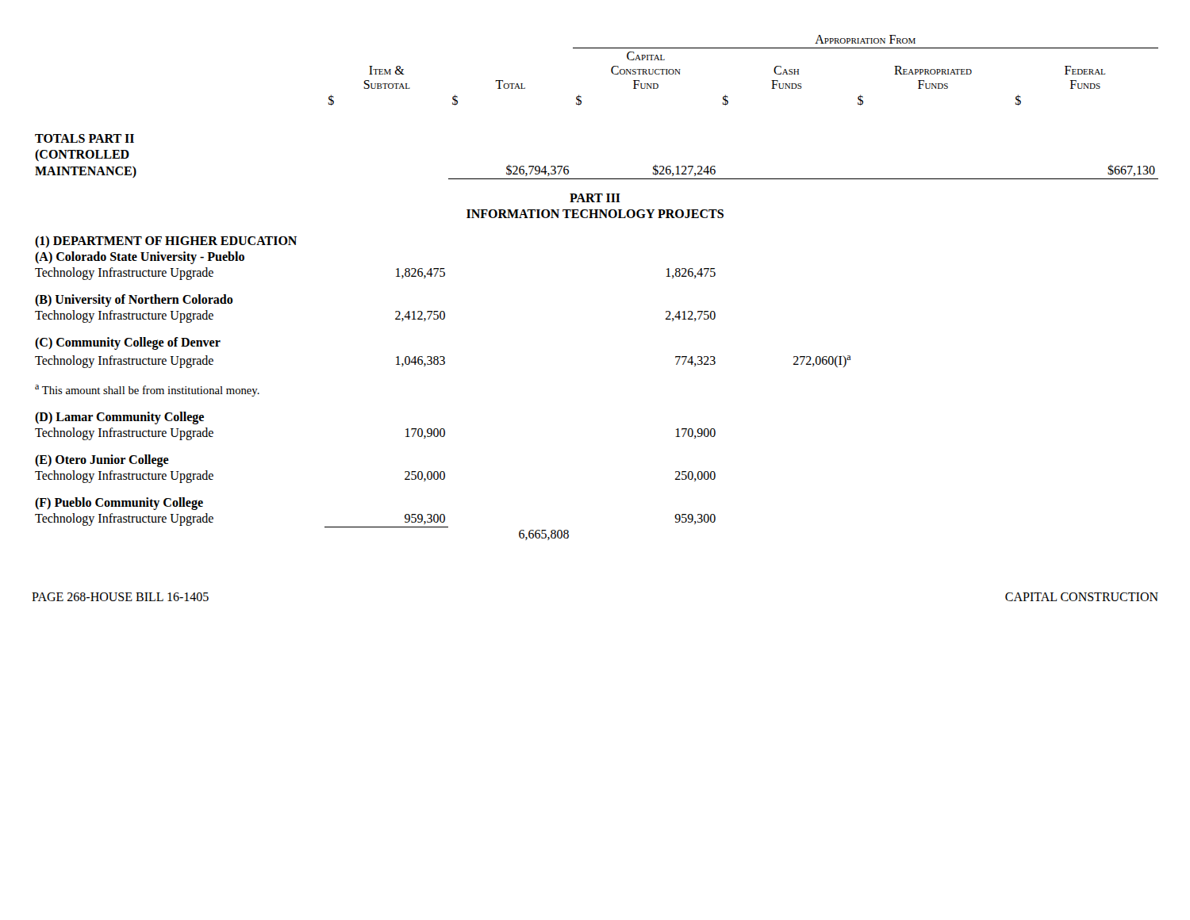| | | | Appropriation From |
| | Item & Subtotal | Total | Capital Construction Fund | Cash Funds | Reappropriated Funds | Federal Funds |
| | $ | $ | $ | $ | $ | $ |
| TOTALS PART II | | | | | | |
| (CONTROLLED | | | | | | |
| MAINTENANCE) | | $26,794,376 | $26,127,246 | | | $667,130 |
| PART III |
| INFORMATION TECHNOLOGY PROJECTS |
| (1) DEPARTMENT OF HIGHER EDUCATION | | | | | | |
| (A) Colorado State University - Pueblo | | | | | | |
| Technology Infrastructure Upgrade | 1,826,475 | | 1,826,475 | | | |
| (B) University of Northern Colorado | | | | | | |
| Technology Infrastructure Upgrade | 2,412,750 | | 2,412,750 | | | |
| (C) Community College of Denver | | | | | | |
| Technology Infrastructure Upgrade | 1,046,383 | | 774,323 | 272,060(I) a | | |
| a This amount shall be from institutional money. |
| (D) Lamar Community College | | | | | | |
| Technology Infrastructure Upgrade | 170,900 | | 170,900 | | | |
| (E) Otero Junior College | | | | | | |
| Technology Infrastructure Upgrade | 250,000 | | 250,000 | | | |
| (F) Pueblo Community College | | | | | | |
| Technology Infrastructure Upgrade | 959,300 | | 959,300 | | | |
| | | 6,665,808 | | | | |
PAGE 268-HOUSE BILL 16-1405 CAPITAL CONSTRUCTION